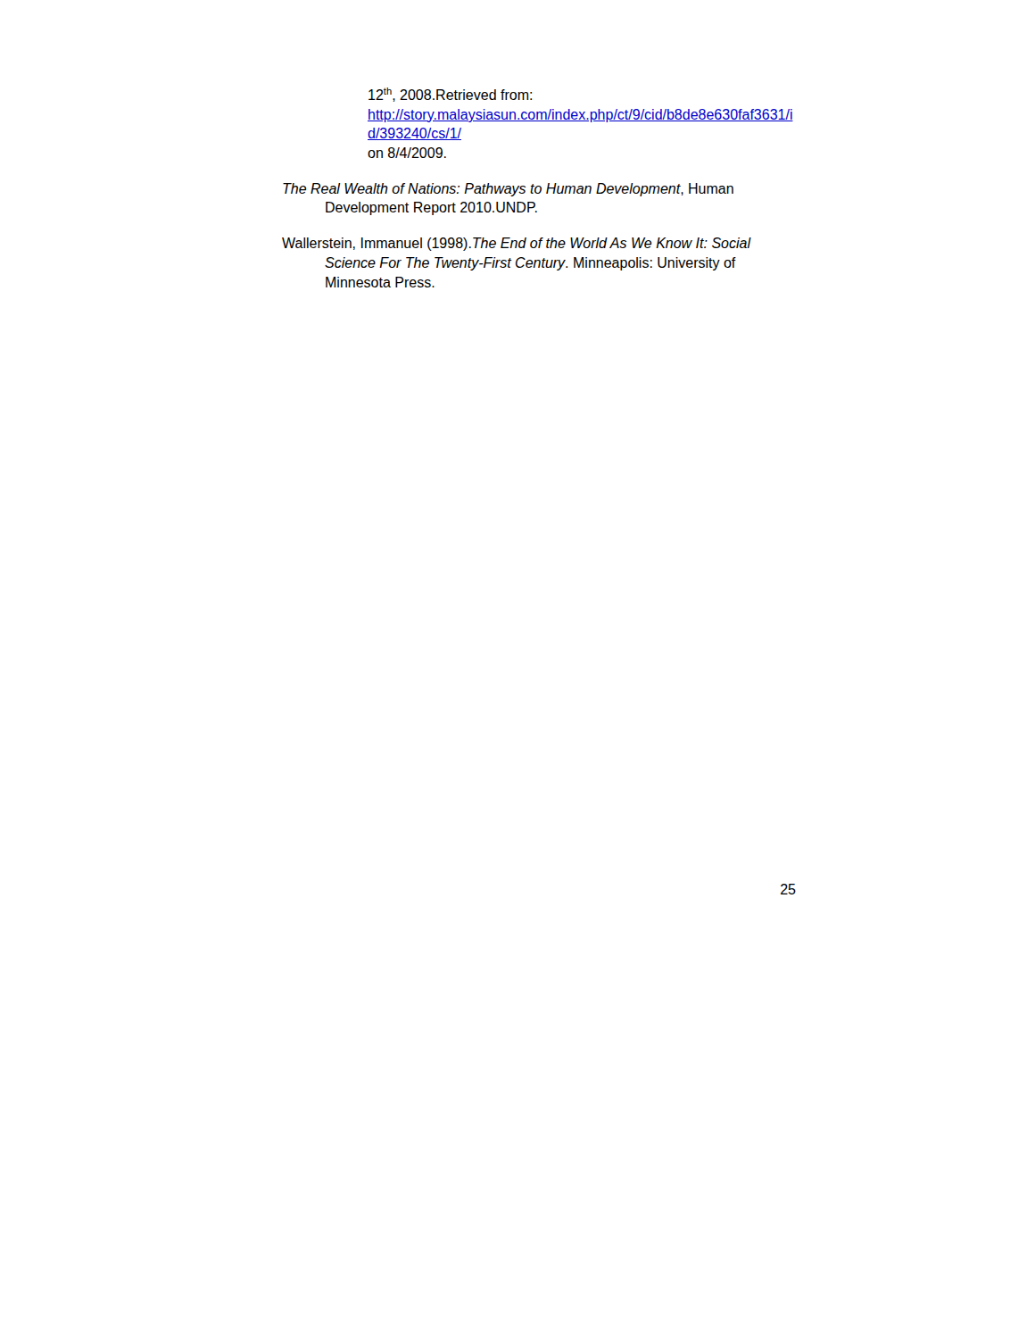12th, 2008.Retrieved from:
http://story.malaysiasun.com/index.php/ct/9/cid/b8de8e630faf3631/id/393240/cs/1/
on 8/4/2009.
The Real Wealth of Nations: Pathways to Human Development, Human Development Report 2010.UNDP.
Wallerstein, Immanuel (1998).The End of the World As We Know It: Social Science For The Twenty-First Century. Minneapolis: University of Minnesota Press.
25